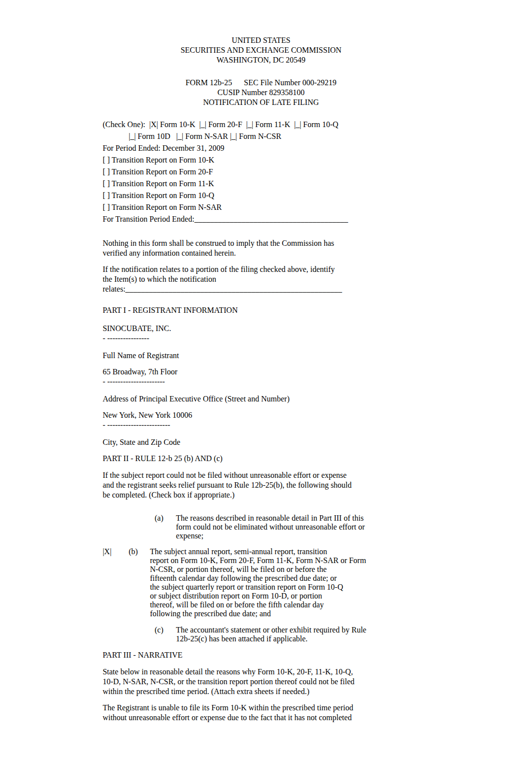UNITED STATES
SECURITIES AND EXCHANGE COMMISSION
WASHINGTON, DC 20549
FORM 12b-25 SEC File Number 000-29219
CUSIP Number 829358100
NOTIFICATION OF LATE FILING
(Check One): |X| Form 10-K |_| Form 20-F |_| Form 11-K |_| Form 10-Q
|_| Form 10D |_| Form N-SAR |_| Form N-CSR
For Period Ended: December 31, 2009
[ ] Transition Report on Form 10-K
[ ] Transition Report on Form 20-F
[ ] Transition Report on Form 11-K
[ ] Transition Report on Form 10-Q
[ ] Transition Report on Form N-SAR
For Transition Period Ended:_______________________________________
Nothing in this form shall be construed to imply that the Commission has
verified any information contained herein.
If the notification relates to a portion of the filing checked above, identify
the Item(s) to which the notification
relates:_______________________________________________________
PART I - REGISTRANT INFORMATION
SINOCUBATE, INC.
- ----------------
Full Name of Registrant
65 Broadway, 7th Floor
- ----------------------
Address of Principal Executive Office (Street and Number)
New York, New York 10006
- ------------------------
City, State and Zip Code
PART II - RULE 12-b 25 (b) AND (c)
If the subject report could not be filed without unreasonable effort or expense
and the registrant seeks relief pursuant to Rule 12b-25(b), the following should
be completed. (Check box if appropriate.)
(a) The reasons described in reasonable detail in Part III of this
form could not be eliminated without unreasonable effort or
expense;
|X| (b) The subject annual report, semi-annual report, transition
report on Form 10-K, Form 20-F, Form 11-K, Form N-SAR or Form
N-CSR, or portion thereof, will be filed on or before the
fifteenth calendar day following the prescribed due date; or
the subject quarterly report or transition report on Form 10-Q
or subject distribution report on Form 10-D, or portion
thereof, will be filed on or before the fifth calendar day
following the prescribed due date; and
(c) The accountant's statement or other exhibit required by Rule
12b-25(c) has been attached if applicable.
PART III - NARRATIVE
State below in reasonable detail the reasons why Form 10-K, 20-F, 11-K, 10-Q,
10-D, N-SAR, N-CSR, or the transition report portion thereof could not be filed
within the prescribed time period. (Attach extra sheets if needed.)
The Registrant is unable to file its Form 10-K within the prescribed time period
without unreasonable effort or expense due to the fact that it has not completed